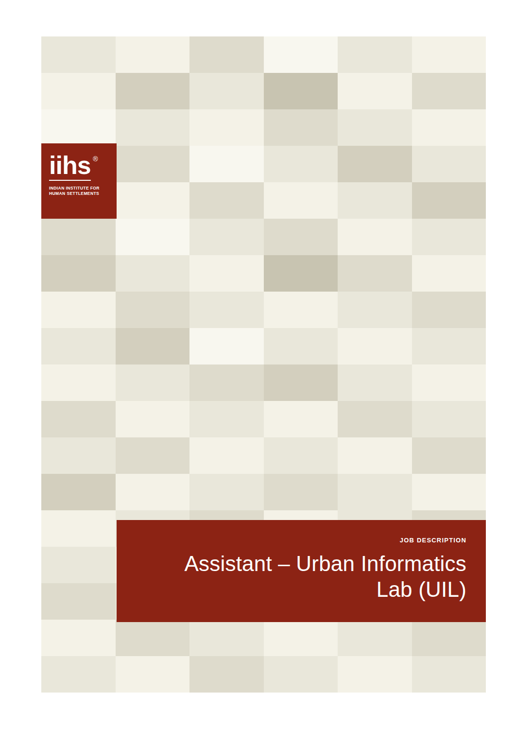iihs®
Indian Institute for
Human Settlements
Job Description
Assistant – Urban Informatics
Lab (UIL)